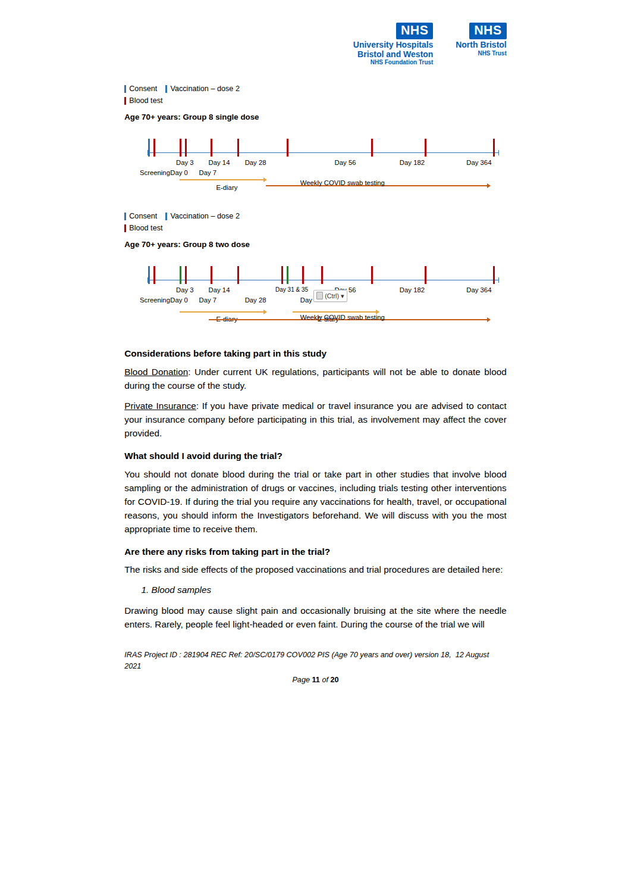NHS
University Hospitals
Bristol and Weston
NHS Foundation Trust
NHS
North Bristol
NHS Trust
Consent
Vaccination – dose 2
Blood test
Age 70+ years: Group 8 single dose
Screening Day 3 Day 0 Day 7 Day 14 Day 28 Day 56 Day 182 Day 364
E-diary
Weekly COVID swab testing
Consent
Vaccination – dose 2
Blood test
Age 70+ years: Group 8 two dose
Screening Day 3 Day 0 Day 7 Day 14 Day 31 & 35 Day 28 Day Day 56 Day 182 Day 364
(Ctrl) ▾
E-diary
E-diary
Weekly COVID swab testing
Considerations before taking part in this study
Blood Donation: Under current UK regulations, participants will not be able to donate blood during the course of the study.
Private Insurance: If you have private medical or travel insurance you are advised to contact your insurance company before participating in this trial, as involvement may affect the cover provided.
What should I avoid during the trial?
You should not donate blood during the trial or take part in other studies that involve blood sampling or the administration of drugs or vaccines, including trials testing other interventions for COVID-19. If during the trial you require any vaccinations for health, travel, or occupational reasons, you should inform the Investigators beforehand. We will discuss with you the most appropriate time to receive them.
Are there any risks from taking part in the trial?
The risks and side effects of the proposed vaccinations and trial procedures are detailed here:
Blood samples
Drawing blood may cause slight pain and occasionally bruising at the site where the needle enters. Rarely, people feel light-headed or even faint. During the course of the trial we will
IRAS Project ID : 281904 REC Ref: 20/SC/0179 COV002 PIS (Age 70 years and over) version 18, 12 August 2021
Page 11 of 20